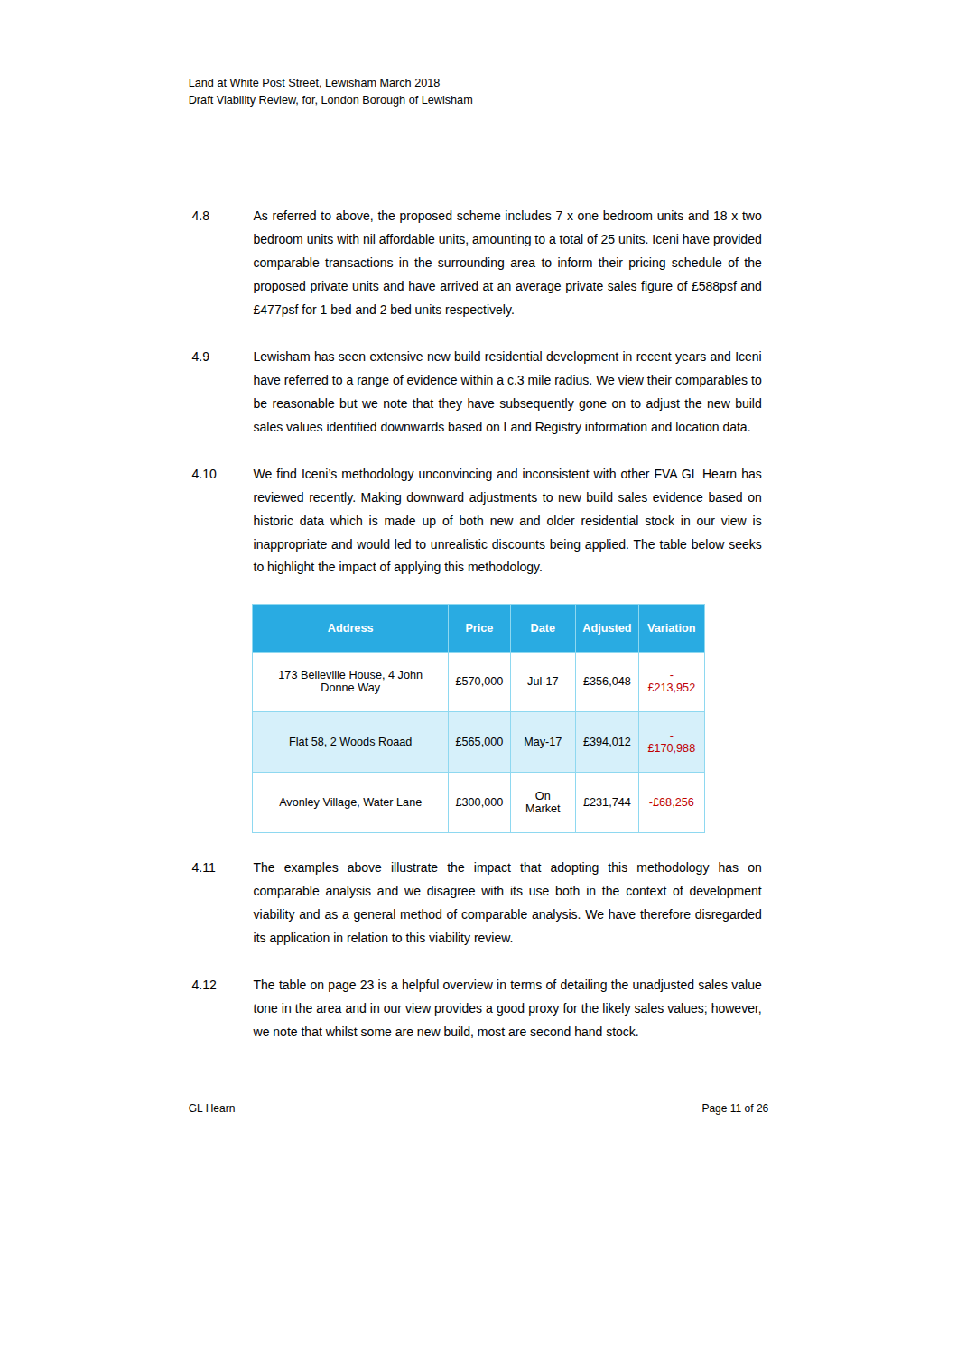Land at White Post Street, Lewisham March 2018
Draft Viability Review, for, London Borough of Lewisham
4.8
As referred to above, the proposed scheme includes 7 x one bedroom units and 18 x two bedroom units with nil affordable units, amounting to a total of 25 units. Iceni have provided comparable transactions in the surrounding area to inform their pricing schedule of the proposed private units and have arrived at an average private sales figure of £588psf and £477psf for 1 bed and 2 bed units respectively.
4.9
Lewisham has seen extensive new build residential development in recent years and Iceni have referred to a range of evidence within a c.3 mile radius. We view their comparables to be reasonable but we note that they have subsequently gone on to adjust the new build sales values identified downwards based on Land Registry information and location data.
4.10
We find Iceni’s methodology unconvincing and inconsistent with other FVA GL Hearn has reviewed recently. Making downward adjustments to new build sales evidence based on historic data which is made up of both new and older residential stock in our view is inappropriate and would led to unrealistic discounts being applied. The table below seeks to highlight the impact of applying this methodology.
| Address | Price | Date | Adjusted | Variation |
| --- | --- | --- | --- | --- |
| 173 Belleville House, 4 John Donne Way | £570,000 | Jul-17 | £356,048 | -£213,952 |
| Flat 58, 2 Woods Roaad | £565,000 | May-17 | £394,012 | -£170,988 |
| Avonley Village, Water Lane | £300,000 | On Market | £231,744 | -£68,256 |
4.11
The examples above illustrate the impact that adopting this methodology has on comparable analysis and we disagree with its use both in the context of development viability and as a general method of comparable analysis. We have therefore disregarded its application in relation to this viability review.
4.12
The table on page 23 is a helpful overview in terms of detailing the unadjusted sales value tone in the area and in our view provides a good proxy for the likely sales values; however, we note that whilst some are new build, most are second hand stock.
GL Hearn
Page 11 of 26